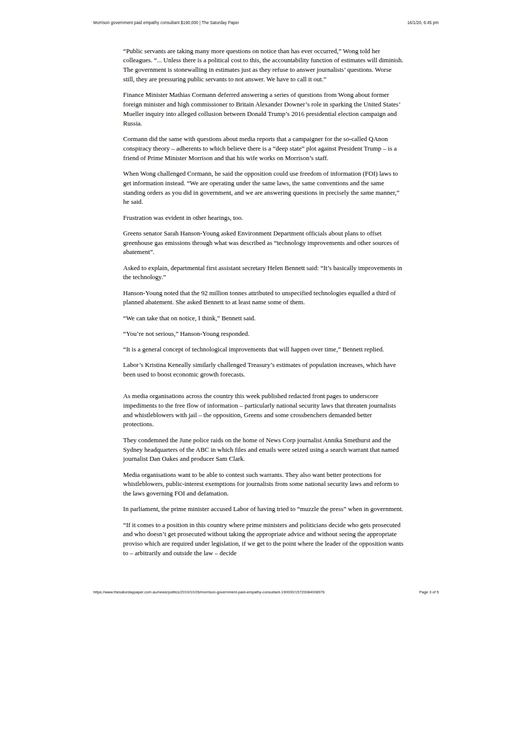Morrison government paid empathy consultant $190,000 | The Saturday Paper
16/1/20, 6:45 pm
“Public servants are taking many more questions on notice than has ever occurred,” Wong told her colleagues. “... Unless there is a political cost to this, the accountability function of estimates will diminish. The government is stonewalling in estimates just as they refuse to answer journalists’ questions. Worse still, they are pressuring public servants to not answer. We have to call it out.”
Finance Minister Mathias Cormann deferred answering a series of questions from Wong about former foreign minister and high commissioner to Britain Alexander Downer’s role in sparking the United States’ Mueller inquiry into alleged collusion between Donald Trump’s 2016 presidential election campaign and Russia.
Cormann did the same with questions about media reports that a campaigner for the so-called QAnon conspiracy theory – adherents to which believe there is a “deep state” plot against President Trump – is a friend of Prime Minister Morrison and that his wife works on Morrison’s staff.
When Wong challenged Cormann, he said the opposition could use freedom of information (FOI) laws to get information instead. “We are operating under the same laws, the same conventions and the same standing orders as you did in government, and we are answering questions in precisely the same manner,” he said.
Frustration was evident in other hearings, too.
Greens senator Sarah Hanson-Young asked Environment Department officials about plans to offset greenhouse gas emissions through what was described as “technology improvements and other sources of abatement”.
Asked to explain, departmental first assistant secretary Helen Bennett said: “It’s basically improvements in the technology.”
Hanson-Young noted that the 92 million tonnes attributed to unspecified technologies equalled a third of planned abatement. She asked Bennett to at least name some of them.
“We can take that on notice, I think,” Bennett said.
“You’re not serious,” Hanson-Young responded.
“It is a general concept of technological improvements that will happen over time,” Bennett replied.
Labor’s Kristina Keneally similarly challenged Treasury’s estimates of population increases, which have been used to boost economic growth forecasts.
As media organisations across the country this week published redacted front pages to underscore impediments to the free flow of information – particularly national security laws that threaten journalists and whistleblowers with jail – the opposition, Greens and some crossbenchers demanded better protections.
They condemned the June police raids on the home of News Corp journalist Annika Smethurst and the Sydney headquarters of the ABC in which files and emails were seized using a search warrant that named journalist Dan Oakes and producer Sam Clark.
Media organisations want to be able to contest such warrants. They also want better protections for whistleblowers, public-interest exemptions for journalists from some national security laws and reform to the laws governing FOI and defamation.
In parliament, the prime minister accused Labor of having tried to “muzzle the press” when in government.
“If it comes to a position in this country where prime ministers and politicians decide who gets prosecuted and who doesn’t get prosecuted without taking the appropriate advice and without seeing the appropriate proviso which are required under legislation, if we get to the point where the leader of the opposition wants to – arbitrarily and outside the law – decide
https://www.thesaturdaypaper.com.au/news/politics/2019/10/26/morrison-government-paid-empathy-consultant-190000/15720084008976
Page 3 of 5